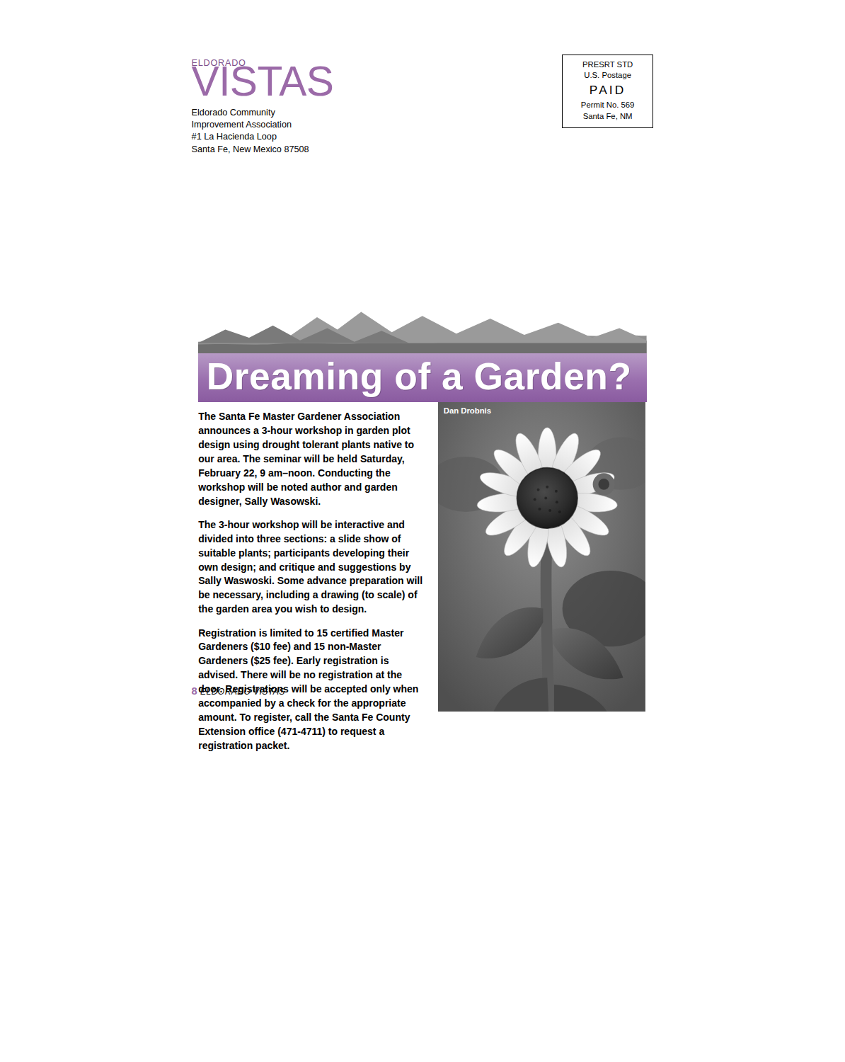ELDORADO
VISTAS
Eldorado Community
Improvement Association
#1 La Hacienda Loop
Santa Fe, New Mexico 87508
PRESRT STD
U.S. Postage
PAID
Permit No. 569
Santa Fe, NM
Stylized mountain ridge silhouette
Dreaming of a Garden?
The Santa Fe Master Gardener Association announces a 3-hour workshop in garden plot design using drought tolerant plants native to our area. The seminar will be held Saturday, February 22, 9 am–noon. Conducting the workshop will be noted author and garden designer, Sally Wasowski.
The 3-hour workshop will be interactive and divided into three sections: a slide show of suitable plants; participants developing their own design; and critique and suggestions by Sally Waswoski. Some advance preparation will be necessary, including a drawing (to scale) of the garden area you wish to design.
Registration is limited to 15 certified Master Gardeners ($10 fee) and 15 non-Master Gardeners ($25 fee). Early registration is advised. There will be no registration at the door. Registrations will be accepted only when accompanied by a check for the appropriate amount. To register, call the Santa Fe County Extension office (471-4711) to request a registration packet.
Dan Drobnis
Sunflower photograph
8 ELDORADO VISTAS